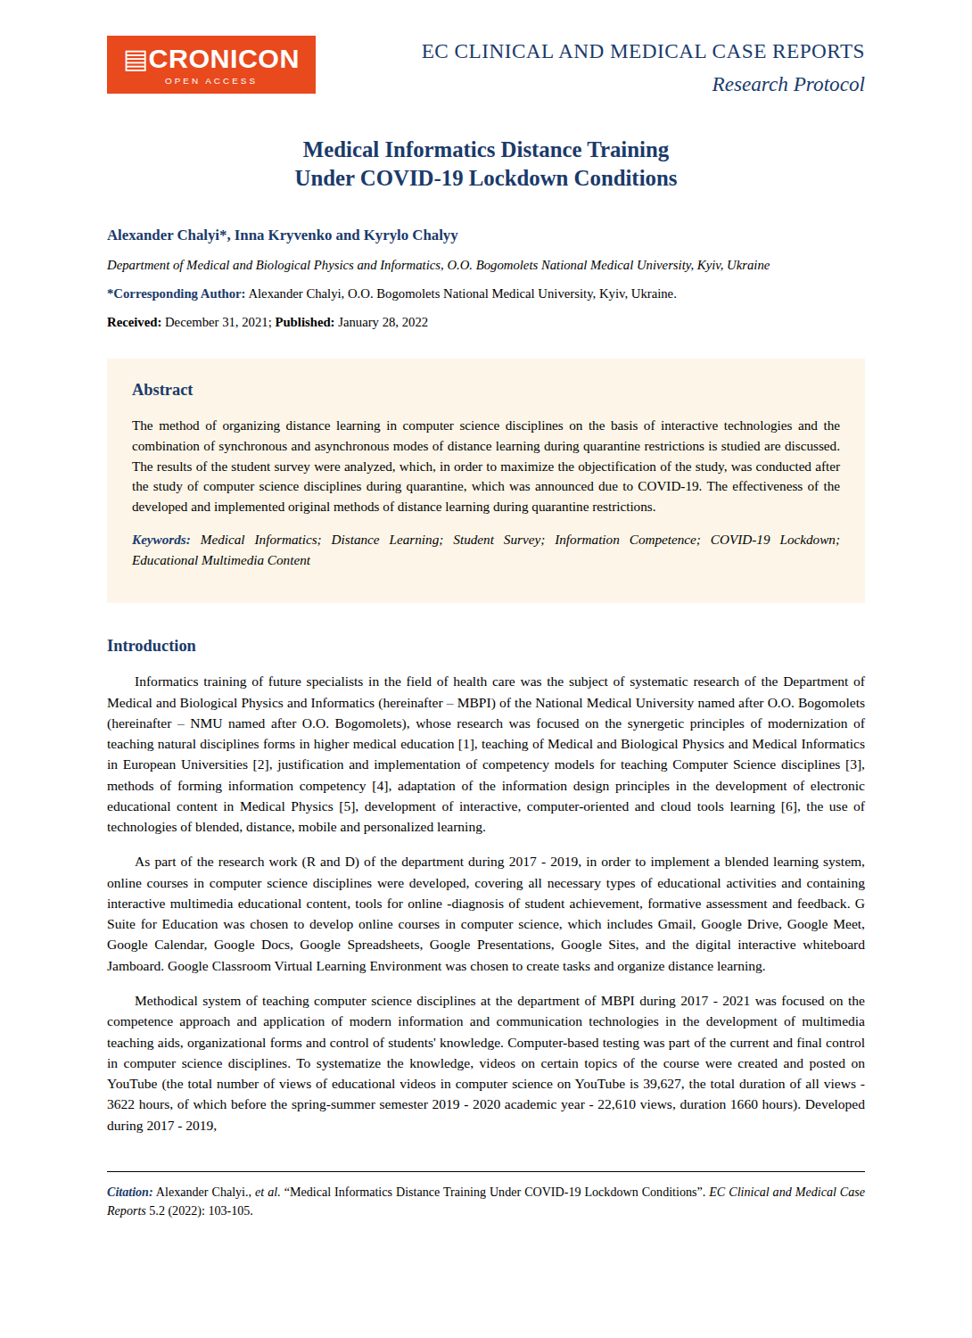▤CRONICON
OPEN ACCESS
EC CLINICAL AND MEDICAL CASE REPORTS
Research Protocol
Medical Informatics Distance Training
Under COVID-19 Lockdown Conditions
Alexander Chalyi*, Inna Kryvenko and Kyrylo Chalyy
Department of Medical and Biological Physics and Informatics, O.O. Bogomolets National Medical University, Kyiv, Ukraine
*Corresponding Author: Alexander Chalyi, O.O. Bogomolets National Medical University, Kyiv, Ukraine.
Received: December 31, 2021; Published: January 28, 2022
Abstract
The method of organizing distance learning in computer science disciplines on the basis of interactive technologies and the combination of synchronous and asynchronous modes of distance learning during quarantine restrictions is studied are discussed. The results of the student survey were analyzed, which, in order to maximize the objectification of the study, was conducted after the study of computer science disciplines during quarantine, which was announced due to COVID-19. The effectiveness of the developed and implemented original methods of distance learning during quarantine restrictions.
Keywords: Medical Informatics; Distance Learning; Student Survey; Information Competence; COVID-19 Lockdown; Educational Multimedia Content
Introduction
Informatics training of future specialists in the field of health care was the subject of systematic research of the Department of Medical and Biological Physics and Informatics (hereinafter – MBPI) of the National Medical University named after O.O. Bogomolets (hereinafter – NMU named after O.O. Bogomolets), whose research was focused on the synergetic principles of modernization of teaching natural disciplines forms in higher medical education [1], teaching of Medical and Biological Physics and Medical Informatics in European Universities [2], justification and implementation of competency models for teaching Computer Science disciplines [3], methods of forming information competency [4], adaptation of the information design principles in the development of electronic educational content in Medical Physics [5], development of interactive, computer-oriented and cloud tools learning [6], the use of technologies of blended, distance, mobile and personalized learning.
As part of the research work (R and D) of the department during 2017 - 2019, in order to implement a blended learning system, online courses in computer science disciplines were developed, covering all necessary types of educational activities and containing interactive multimedia educational content, tools for online -diagnosis of student achievement, formative assessment and feedback. G Suite for Education was chosen to develop online courses in computer science, which includes Gmail, Google Drive, Google Meet, Google Calendar, Google Docs, Google Spreadsheets, Google Presentations, Google Sites, and the digital interactive whiteboard Jamboard. Google Classroom Virtual Learning Environment was chosen to create tasks and organize distance learning.
Methodical system of teaching computer science disciplines at the department of MBPI during 2017 - 2021 was focused on the competence approach and application of modern information and communication technologies in the development of multimedia teaching aids, organizational forms and control of students' knowledge. Computer-based testing was part of the current and final control in computer science disciplines. To systematize the knowledge, videos on certain topics of the course were created and posted on YouTube (the total number of views of educational videos in computer science on YouTube is 39,627, the total duration of all views - 3622 hours, of which before the spring-summer semester 2019 - 2020 academic year - 22,610 views, duration 1660 hours). Developed during 2017 - 2019,
Citation: Alexander Chalyi., et al. “Medical Informatics Distance Training Under COVID-19 Lockdown Conditions”. EC Clinical and Medical Case Reports 5.2 (2022): 103-105.